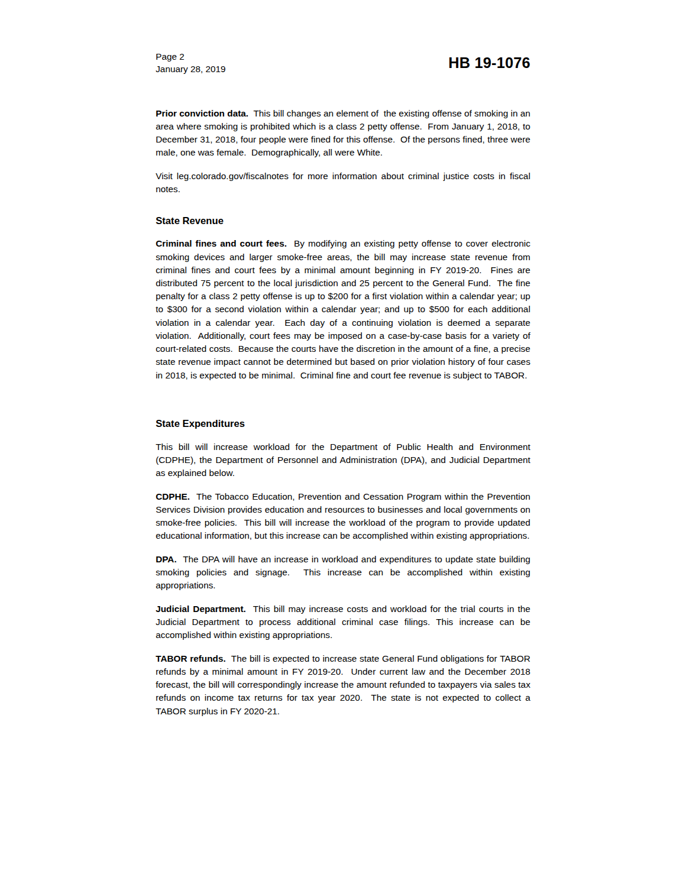Page 2
January 28, 2019
HB 19-1076
Prior conviction data. This bill changes an element of the existing offense of smoking in an area where smoking is prohibited which is a class 2 petty offense. From January 1, 2018, to December 31, 2018, four people were fined for this offense. Of the persons fined, three were male, one was female. Demographically, all were White.
Visit leg.colorado.gov/fiscalnotes for more information about criminal justice costs in fiscal notes.
State Revenue
Criminal fines and court fees. By modifying an existing petty offense to cover electronic smoking devices and larger smoke-free areas, the bill may increase state revenue from criminal fines and court fees by a minimal amount beginning in FY 2019-20. Fines are distributed 75 percent to the local jurisdiction and 25 percent to the General Fund. The fine penalty for a class 2 petty offense is up to $200 for a first violation within a calendar year; up to $300 for a second violation within a calendar year; and up to $500 for each additional violation in a calendar year. Each day of a continuing violation is deemed a separate violation. Additionally, court fees may be imposed on a case-by-case basis for a variety of court-related costs. Because the courts have the discretion in the amount of a fine, a precise state revenue impact cannot be determined but based on prior violation history of four cases in 2018, is expected to be minimal. Criminal fine and court fee revenue is subject to TABOR.
State Expenditures
This bill will increase workload for the Department of Public Health and Environment (CDPHE), the Department of Personnel and Administration (DPA), and Judicial Department as explained below.
CDPHE. The Tobacco Education, Prevention and Cessation Program within the Prevention Services Division provides education and resources to businesses and local governments on smoke-free policies. This bill will increase the workload of the program to provide updated educational information, but this increase can be accomplished within existing appropriations.
DPA. The DPA will have an increase in workload and expenditures to update state building smoking policies and signage. This increase can be accomplished within existing appropriations.
Judicial Department. This bill may increase costs and workload for the trial courts in the Judicial Department to process additional criminal case filings. This increase can be accomplished within existing appropriations.
TABOR refunds. The bill is expected to increase state General Fund obligations for TABOR refunds by a minimal amount in FY 2019-20. Under current law and the December 2018 forecast, the bill will correspondingly increase the amount refunded to taxpayers via sales tax refunds on income tax returns for tax year 2020. The state is not expected to collect a TABOR surplus in FY 2020-21.